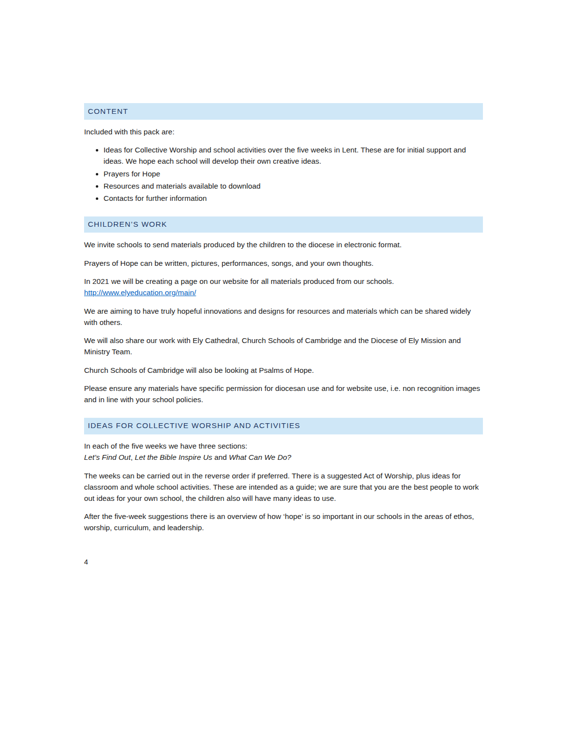Content
Included with this pack are:
Ideas for Collective Worship and school activities over the five weeks in Lent. These are for initial support and ideas. We hope each school will develop their own creative ideas.
Prayers for Hope
Resources and materials available to download
Contacts for further information
Children’s Work
We invite schools to send materials produced by the children to the diocese in electronic format.
Prayers of Hope can be written, pictures, performances, songs, and your own thoughts.
In 2021 we will be creating a page on our website for all materials produced from our schools.
http://www.elyeducation.org/main/
We are aiming to have truly hopeful innovations and designs for resources and materials which can be shared widely with others.
We will also share our work with Ely Cathedral, Church Schools of Cambridge and the Diocese of Ely Mission and Ministry Team.
Church Schools of Cambridge will also be looking at Psalms of Hope.
Please ensure any materials have specific permission for diocesan use and for website use, i.e. non recognition images and in line with your school policies.
Ideas for Collective Worship and Activities
In each of the five weeks we have three sections:
Let’s Find Out, Let the Bible Inspire Us and What Can We Do?
The weeks can be carried out in the reverse order if preferred. There is a suggested Act of Worship, plus ideas for classroom and whole school activities. These are intended as a guide; we are sure that you are the best people to work out ideas for your own school, the children also will have many ideas to use.
After the five-week suggestions there is an overview of how ‘hope’ is so important in our schools in the areas of ethos, worship, curriculum, and leadership.
4